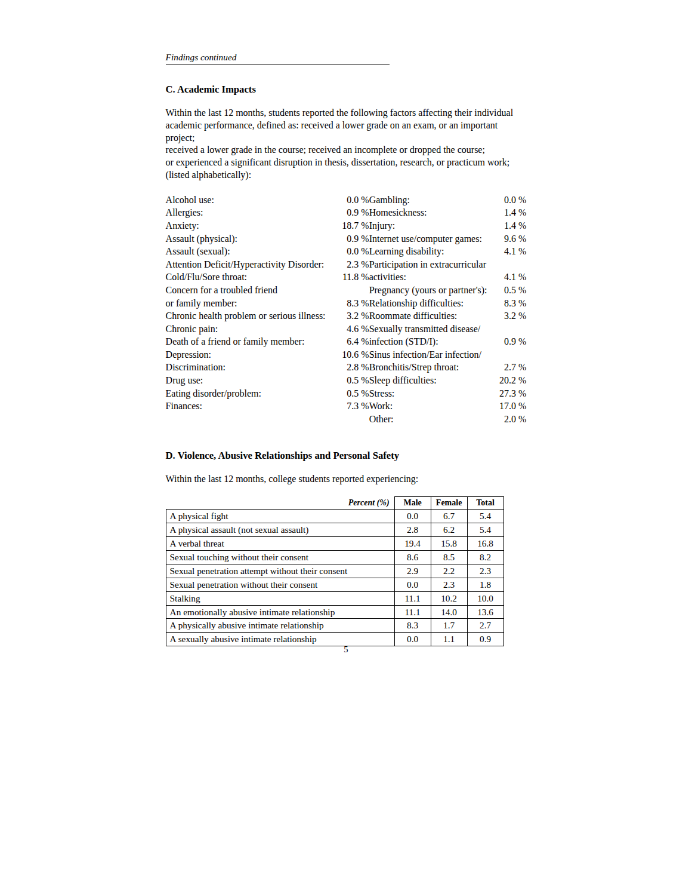Findings continued
C. Academic Impacts
Within the last 12 months, students reported the following factors affecting their individual
academic performance, defined as: received a lower grade on an exam, or an important project;
received a lower grade in the course; received an incomplete or dropped the course;
or experienced a significant disruption in thesis, dissertation, research, or practicum work;
(listed alphabetically):
| Alcohol use: | 0.0 % | Gambling: | 0.0 % |
| Allergies: | 0.9 % | Homesickness: | 1.4 % |
| Anxiety: | 18.7 % | Injury: | 1.4 % |
| Assault (physical): | 0.9 % | Internet use/computer games: | 9.6 % |
| Assault (sexual): | 0.0 % | Learning disability: | 4.1 % |
| Attention Deficit/Hyperactivity Disorder: | 2.3 % | Participation in extracurricular | |
| Cold/Flu/Sore throat: | 11.8 % | activities: | 4.1 % |
| Concern for a troubled friend | | Pregnancy (yours or partner's): | 0.5 % |
| or family member: | 8.3 % | Relationship difficulties: | 8.3 % |
| Chronic health problem or serious illness: | 3.2 % | Roommate difficulties: | 3.2 % |
| Chronic pain: | 4.6 % | Sexually transmitted disease/ | |
| Death of a friend or family member: | 6.4 % | infection (STD/I): | 0.9 % |
| Depression: | 10.6 % | Sinus infection/Ear infection/ | |
| Discrimination: | 2.8 % | Bronchitis/Strep throat: | 2.7 % |
| Drug use: | 0.5 % | Sleep difficulties: | 20.2 % |
| Eating disorder/problem: | 0.5 % | Stress: | 27.3 % |
| Finances: | 7.3 % | Work: | 17.0 % |
| | | Other: | 2.0 % |
D. Violence, Abusive Relationships and Personal Safety
Within the last 12 months, college students reported experiencing:
| Percent (%) | Male | Female | Total |
| --- | --- | --- | --- |
| A physical fight | 0.0 | 6.7 | 5.4 |
| A physical assault (not sexual assault) | 2.8 | 6.2 | 5.4 |
| A verbal threat | 19.4 | 15.8 | 16.8 |
| Sexual touching without their consent | 8.6 | 8.5 | 8.2 |
| Sexual penetration attempt without their consent | 2.9 | 2.2 | 2.3 |
| Sexual penetration without their consent | 0.0 | 2.3 | 1.8 |
| Stalking | 11.1 | 10.2 | 10.0 |
| An emotionally abusive intimate relationship | 11.1 | 14.0 | 13.6 |
| A physically abusive intimate relationship | 8.3 | 1.7 | 2.7 |
| A sexually abusive intimate relationship | 0.0 | 1.1 | 0.9 |
5